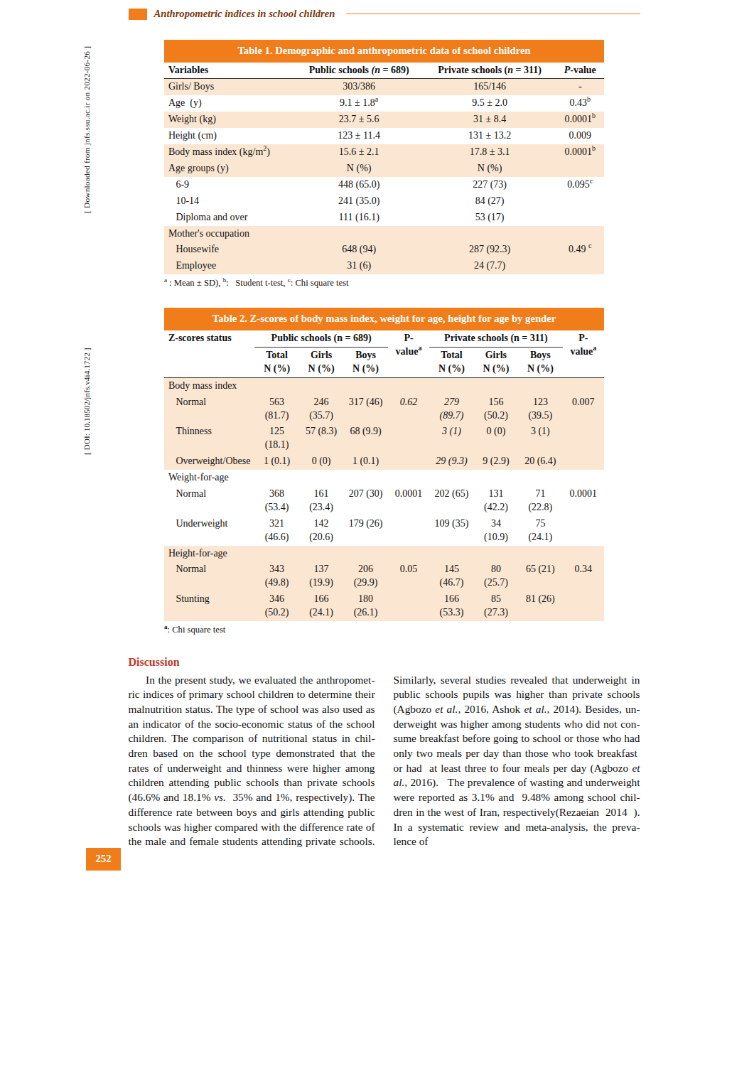[ Downloaded from jnfs.ssu.ac.ir on 2022-06-26 ]
[ DOI: 10.18502/jnfs.v4i4.1722 ]
Anthropometric indices in school children
Table 1. Demographic and anthropometric data of school children
| Variables | Public schools (n = 689) | Private schools ( n = 311) | P -value |
| --- | --- | --- | --- |
| Girls/ Boys | 303/386 | 165/146 | - |
| Age (y) | 9.1 ± 1.8 a | 9.5 ± 2.0 | 0.43 b |
| Weight (kg) | 23.7 ± 5.6 | 31 ± 8.4 | 0.0001 b |
| Height (cm) | 123 ± 11.4 | 131 ± 13.2 | 0.009 |
| Body mass index (kg/m 2 ) | 15.6 ± 2.1 | 17.8 ± 3.1 | 0.0001 b |
| Age groups (y) | N (%) | N (%) | |
| 6-9 | 448 (65.0) | 227 (73) | 0.095 c |
| 10-14 | 241 (35.0) | 84 (27) |
| Diploma and over | 111 (16.1) | 53 (17) | |
| Mother's occupation | | | |
| Housewife | 648 (94) | 287 (92.3) | 0.49 c |
| Employee | 31 (6) | 24 (7.7) |
a : Mean ± SD), b: Student t-test, c: Chi square test
Table 2. Z-scores of body mass index, weight for age, height for age by gender
| Z-scores status | Public schools (n = 689) | P-value a | Private schools (n = 311) | P-value a |
| --- | --- | --- | --- | --- |
| Total N (%) | Girls N (%) | Boys N (%) | Total N (%) | Girls N (%) | Boys N (%) |
| Body mass index | | | | | | | | |
| Normal | 563 (81.7) | 246 (35.7) | 317 (46) | 0.62 | 279 (89.7) | 156 (50.2) | 123 (39.5) | 0.007 |
| Thinness | 125 (18.1) | 57 (8.3) | 68 (9.9) | | 3 (1) | 0 (0) | 3 (1) | |
| Overweight/Obese | 1 (0.1) | 0 (0) | 1 (0.1) | | 29 (9.3) | 9 (2.9) | 20 (6.4) | |
| Weight-for-age | | | | | | | | |
| Normal | 368 (53.4) | 161 (23.4) | 207 (30) | 0.0001 | 202 (65) | 131 (42.2) | 71 (22.8) | 0.0001 |
| Underweight | 321 (46.6) | 142 (20.6) | 179 (26) | | 109 (35) | 34 (10.9) | 75 (24.1) | |
| Height-for-age | | | | | | | | |
| Normal | 343 (49.8) | 137 (19.9) | 206 (29.9) | 0.05 | 145 (46.7) | 80 (25.7) | 65 (21) | 0.34 |
| Stunting | 346 (50.2) | 166 (24.1) | 180 (26.1) | | 166 (53.3) | 85 (27.3) | 81 (26) | |
a: Chi square test
Discussion
In the present study, we evaluated the anthropometric indices of primary school children to determine their malnutrition status. The type of school was also used as an indicator of the socio-economic status of the school children. The comparison of nutritional status in children based on the school type demonstrated that the rates of underweight and thinness were higher among children attending public schools than private schools (46.6% and 18.1% vs. 35% and 1%, respectively). The difference rate between boys and girls attending public schools was higher compared with the difference rate of the male and female students attending private schools. Similarly, several studies revealed that underweight in public schools pupils was higher than private schools (Agbozo et al., 2016, Ashok et al., 2014). Besides, underweight was higher among students who did not consume breakfast before going to school or those who had only two meals per day than those who took breakfast or had at least three to four meals per day (Agbozo et al., 2016). The prevalence of wasting and underweight were reported as 3.1% and 9.48% among school children in the west of Iran, respectively(Rezaeian 2014 ). In a systematic review and meta-analysis, the prevalence of
252